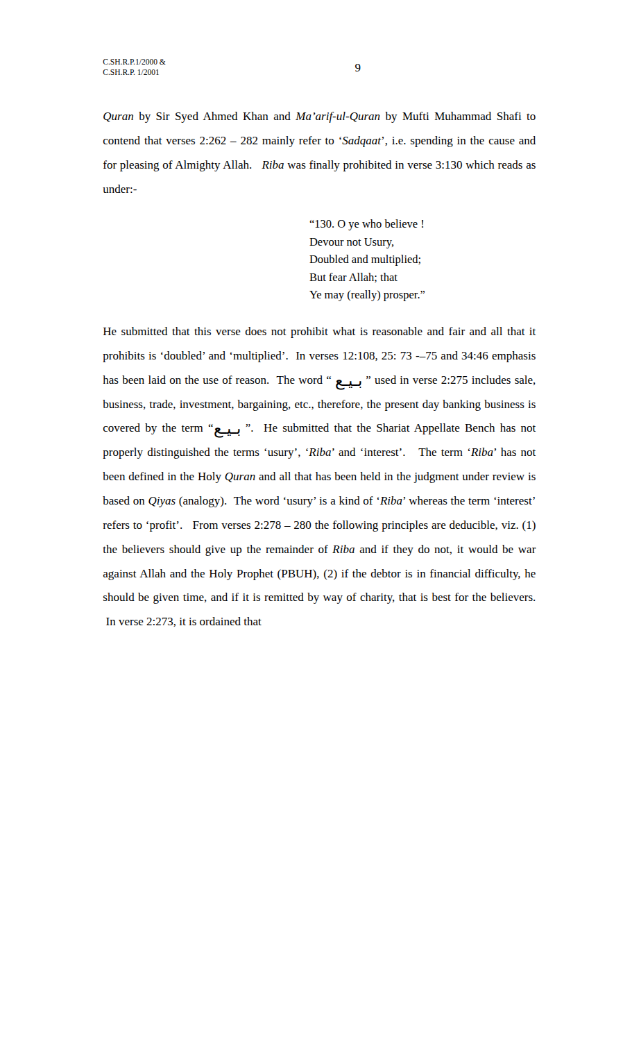C.SH.R.P.1/2000 &
C.SH.R.P. 1/2001
9
Quran by Sir Syed Ahmed Khan and Ma’arif-ul-Quran by Mufti Muhammad Shafi to contend that verses 2:262 – 282 mainly refer to ‘Sadqaat’, i.e. spending in the cause and for pleasing of Almighty Allah. Riba was finally prohibited in verse 3:130 which reads as under:-
“130. O ye who believe ! Devour not Usury, Doubled and multiplied; But fear Allah; that Ye may (really) prosper.”
He submitted that this verse does not prohibit what is reasonable and fair and all that it prohibits is ‘doubled’ and ‘multiplied’. In verses 12:108, 25: 73 -–75 and 34:46 emphasis has been laid on the use of reason. The word “ بـيـع ” used in verse 2:275 includes sale, business, trade, investment, bargaining, etc., therefore, the present day banking business is covered by the term “بـيـع ”. He submitted that the Shariat Appellate Bench has not properly distinguished the terms ‘usury’, ‘Riba’ and ‘interest’. The term ‘Riba’ has not been defined in the Holy Quran and all that has been held in the judgment under review is based on Qiyas (analogy). The word ‘usury’ is a kind of ‘Riba’ whereas the term ‘interest’ refers to ‘profit’. From verses 2:278 – 280 the following principles are deducible, viz. (1) the believers should give up the remainder of Riba and if they do not, it would be war against Allah and the Holy Prophet (PBUH), (2) if the debtor is in financial difficulty, he should be given time, and if it is remitted by way of charity, that is best for the believers. In verse 2:273, it is ordained that